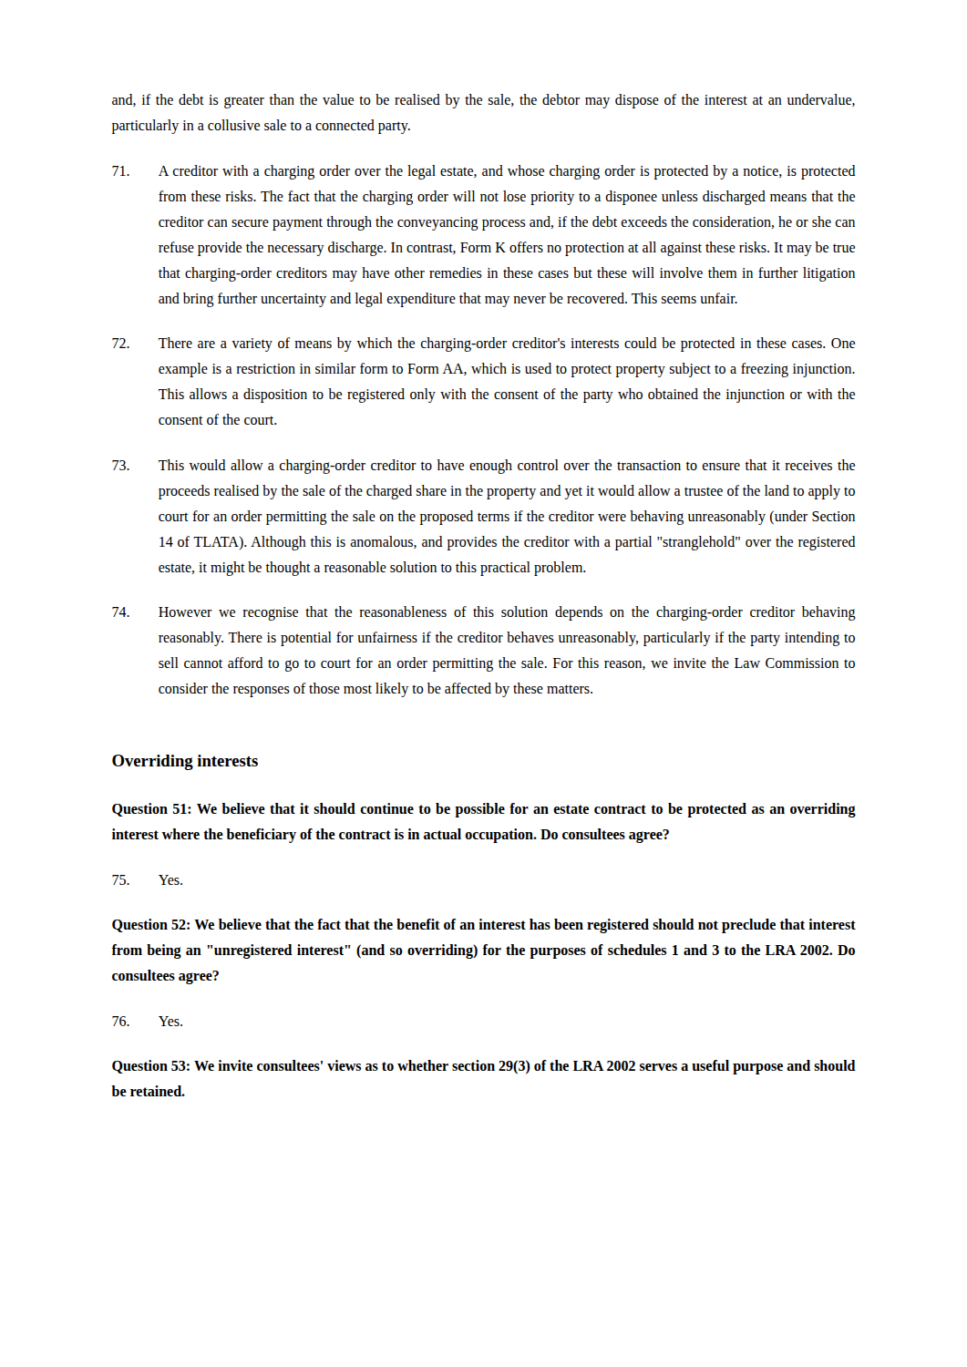and, if the debt is greater than the value to be realised by the sale, the debtor may dispose of the interest at an undervalue, particularly in a collusive sale to a connected party.
71.
A creditor with a charging order over the legal estate, and whose charging order is protected by a notice, is protected from these risks. The fact that the charging order will not lose priority to a disponee unless discharged means that the creditor can secure payment through the conveyancing process and, if the debt exceeds the consideration, he or she can refuse provide the necessary discharge. In contrast, Form K offers no protection at all against these risks. It may be true that charging-order creditors may have other remedies in these cases but these will involve them in further litigation and bring further uncertainty and legal expenditure that may never be recovered. This seems unfair.
72.
There are a variety of means by which the charging-order creditor's interests could be protected in these cases. One example is a restriction in similar form to Form AA, which is used to protect property subject to a freezing injunction. This allows a disposition to be registered only with the consent of the party who obtained the injunction or with the consent of the court.
73.
This would allow a charging-order creditor to have enough control over the transaction to ensure that it receives the proceeds realised by the sale of the charged share in the property and yet it would allow a trustee of the land to apply to court for an order permitting the sale on the proposed terms if the creditor were behaving unreasonably (under Section 14 of TLATA). Although this is anomalous, and provides the creditor with a partial "stranglehold" over the registered estate, it might be thought a reasonable solution to this practical problem.
74.
However we recognise that the reasonableness of this solution depends on the charging-order creditor behaving reasonably. There is potential for unfairness if the creditor behaves unreasonably, particularly if the party intending to sell cannot afford to go to court for an order permitting the sale. For this reason, we invite the Law Commission to consider the responses of those most likely to be affected by these matters.
Overriding interests
Question 51: We believe that it should continue to be possible for an estate contract to be protected as an overriding interest where the beneficiary of the contract is in actual occupation. Do consultees agree?
75.
Yes.
Question 52: We believe that the fact that the benefit of an interest has been registered should not preclude that interest from being an "unregistered interest" (and so overriding) for the purposes of schedules 1 and 3 to the LRA 2002. Do consultees agree?
76.
Yes.
Question 53: We invite consultees' views as to whether section 29(3) of the LRA 2002 serves a useful purpose and should be retained.